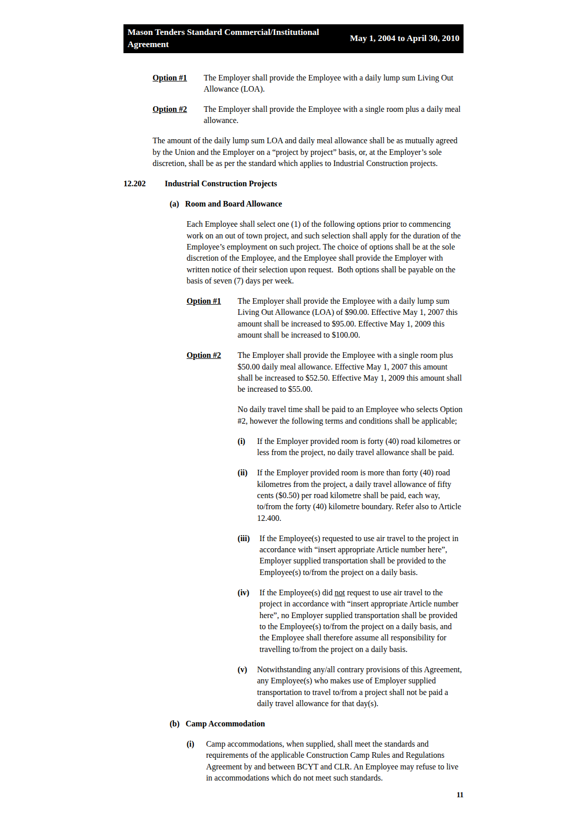Mason Tenders Standard Commercial/Institutional Agreement May 1, 2004 to April 30, 2010
Option #1 The Employer shall provide the Employee with a daily lump sum Living Out Allowance (LOA).
Option #2 The Employer shall provide the Employee with a single room plus a daily meal allowance.
The amount of the daily lump sum LOA and daily meal allowance shall be as mutually agreed by the Union and the Employer on a “project by project” basis, or, at the Employer’s sole discretion, shall be as per the standard which applies to Industrial Construction projects.
12.202 Industrial Construction Projects
(a) Room and Board Allowance
Each Employee shall select one (1) of the following options prior to commencing work on an out of town project, and such selection shall apply for the duration of the Employee’s employment on such project. The choice of options shall be at the sole discretion of the Employee, and the Employee shall provide the Employer with written notice of their selection upon request. Both options shall be payable on the basis of seven (7) days per week.
Option #1 The Employer shall provide the Employee with a daily lump sum Living Out Allowance (LOA) of $90.00. Effective May 1, 2007 this amount shall be increased to $95.00. Effective May 1, 2009 this amount shall be increased to $100.00.
Option #2 The Employer shall provide the Employee with a single room plus $50.00 daily meal allowance. Effective May 1, 2007 this amount shall be increased to $52.50. Effective May 1, 2009 this amount shall be increased to $55.00.
No daily travel time shall be paid to an Employee who selects Option #2, however the following terms and conditions shall be applicable;
(i) If the Employer provided room is forty (40) road kilometres or less from the project, no daily travel allowance shall be paid.
(ii) If the Employer provided room is more than forty (40) road kilometres from the project, a daily travel allowance of fifty cents ($0.50) per road kilometre shall be paid, each way, to/from the forty (40) kilometre boundary. Refer also to Article 12.400.
(iii) If the Employee(s) requested to use air travel to the project in accordance with “insert appropriate Article number here”, Employer supplied transportation shall be provided to the Employee(s) to/from the project on a daily basis.
(iv) If the Employee(s) did not request to use air travel to the project in accordance with “insert appropriate Article number here”, no Employer supplied transportation shall be provided to the Employee(s) to/from the project on a daily basis, and the Employee shall therefore assume all responsibility for travelling to/from the project on a daily basis.
(v) Notwithstanding any/all contrary provisions of this Agreement, any Employee(s) who makes use of Employer supplied transportation to travel to/from a project shall not be paid a daily travel allowance for that day(s).
(b) Camp Accommodation
(i) Camp accommodations, when supplied, shall meet the standards and requirements of the applicable Construction Camp Rules and Regulations Agreement by and between BCYT and CLR. An Employee may refuse to live in accommodations which do not meet such standards.
11